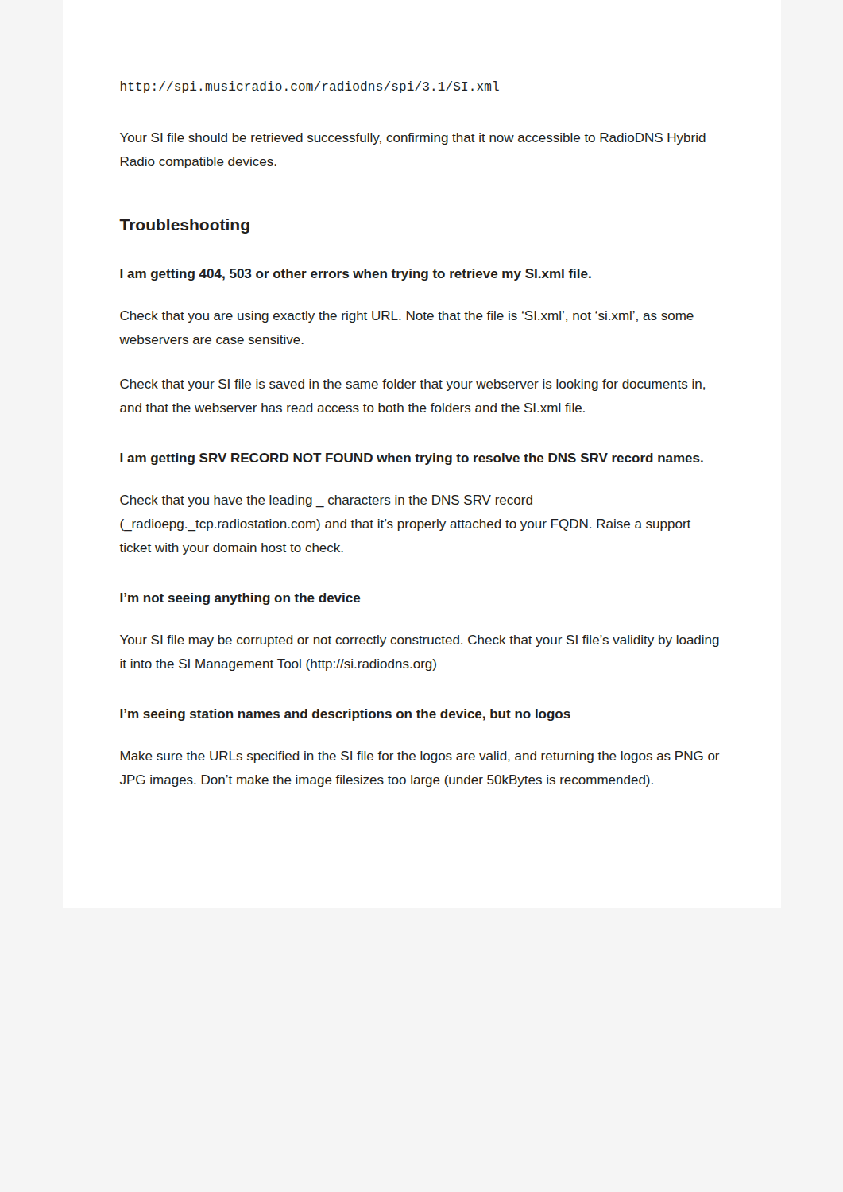http://spi.musicradio.com/radiodns/spi/3.1/SI.xml
Your SI file should be retrieved successfully, confirming that it now accessible to RadioDNS Hybrid Radio compatible devices.
Troubleshooting
I am getting 404, 503 or other errors when trying to retrieve my SI.xml file.
Check that you are using exactly the right URL. Note that the file is ‘SI.xml’, not ‘si.xml’, as some webservers are case sensitive.
Check that your SI file is saved in the same folder that your webserver is looking for documents in, and that the webserver has read access to both the folders and the SI.xml file.
I am getting SRV RECORD NOT FOUND when trying to resolve the DNS SRV record names.
Check that you have the leading _ characters in the DNS SRV record (_radioepg._tcp.radiostation.com) and that it’s properly attached to your FQDN. Raise a support ticket with your domain host to check.
I’m not seeing anything on the device
Your SI file may be corrupted or not correctly constructed. Check that your SI file’s validity by loading it into the SI Management Tool (http://si.radiodns.org)
I’m seeing station names and descriptions on the device, but no logos
Make sure the URLs specified in the SI file for the logos are valid, and returning the logos as PNG or JPG images. Don’t make the image filesizes too large (under 50kBytes is recommended).